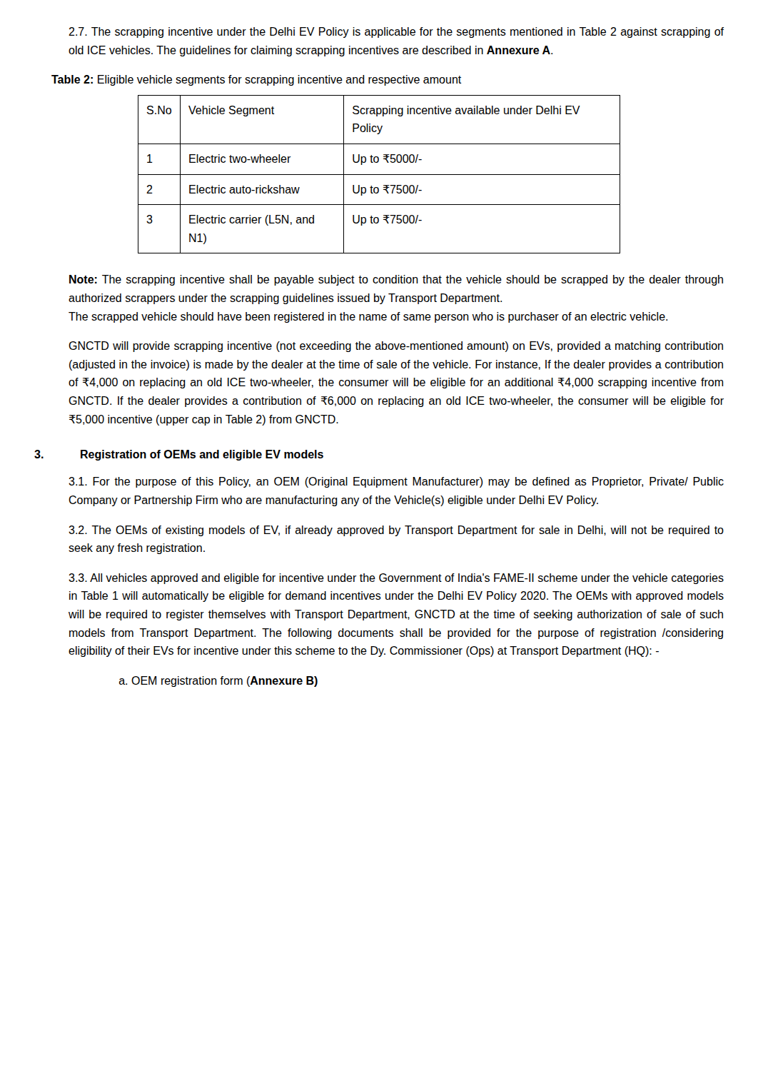2.7. The scrapping incentive under the Delhi EV Policy is applicable for the segments mentioned in Table 2 against scrapping of old ICE vehicles. The guidelines for claiming scrapping incentives are described in Annexure A.
Table 2: Eligible vehicle segments for scrapping incentive and respective amount
| S.No | Vehicle Segment | Scrapping incentive available under Delhi EV Policy |
| --- | --- | --- |
| 1 | Electric two-wheeler | Up to ₹5000/- |
| 2 | Electric auto-rickshaw | Up to ₹7500/- |
| 3 | Electric carrier (L5N, and N1) | Up to ₹7500/- |
Note: The scrapping incentive shall be payable subject to condition that the vehicle should be scrapped by the dealer through authorized scrappers under the scrapping guidelines issued by Transport Department.
The scrapped vehicle should have been registered in the name of same person who is purchaser of an electric vehicle.
GNCTD will provide scrapping incentive (not exceeding the above-mentioned amount) on EVs, provided a matching contribution (adjusted in the invoice) is made by the dealer at the time of sale of the vehicle. For instance, If the dealer provides a contribution of ₹4,000 on replacing an old ICE two-wheeler, the consumer will be eligible for an additional ₹4,000 scrapping incentive from GNCTD. If the dealer provides a contribution of ₹6,000 on replacing an old ICE two-wheeler, the consumer will be eligible for ₹5,000 incentive (upper cap in Table 2) from GNCTD.
3. Registration of OEMs and eligible EV models
3.1. For the purpose of this Policy, an OEM (Original Equipment Manufacturer) may be defined as Proprietor, Private/ Public Company or Partnership Firm who are manufacturing any of the Vehicle(s) eligible under Delhi EV Policy.
3.2. The OEMs of existing models of EV, if already approved by Transport Department for sale in Delhi, will not be required to seek any fresh registration.
3.3. All vehicles approved and eligible for incentive under the Government of India's FAME-II scheme under the vehicle categories in Table 1 will automatically be eligible for demand incentives under the Delhi EV Policy 2020. The OEMs with approved models will be required to register themselves with Transport Department, GNCTD at the time of seeking authorization of sale of such models from Transport Department. The following documents shall be provided for the purpose of registration /considering eligibility of their EVs for incentive under this scheme to the Dy. Commissioner (Ops) at Transport Department (HQ): -
OEM registration form (Annexure B)